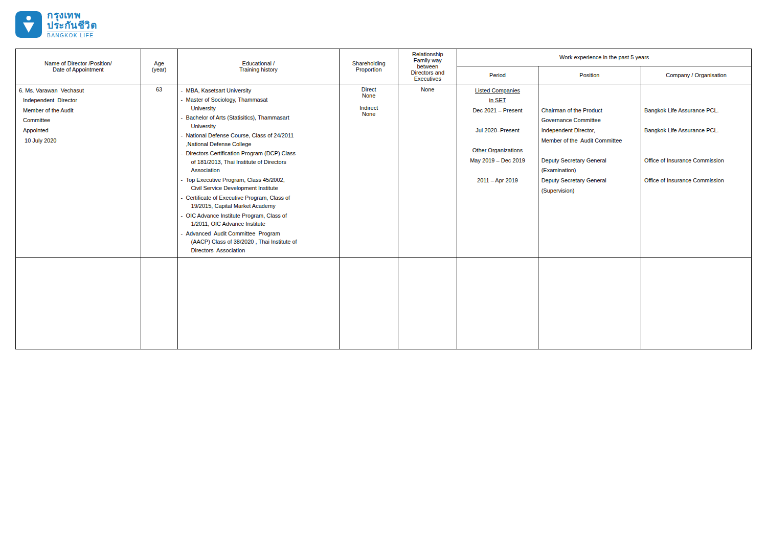กรุงเทพ
ประกันชีวิต
BANGKOK LIFE
| Name of Director /Position/ Date of Appointment | Age (year) | Educational / Training history | Shareholding Proportion | Relationship Family way between Directors and Executives | Work experience in the past 5 years |
| --- | --- | --- | --- | --- | --- |
| Period | Position | Company / Organisation |
| 6. Ms. Varawan Vechasut Independent Director Member of the Audit Committee Appointed 10 July 2020 | 63 | MBA, Kasetsart University Master of Sociology, Thammasat University Bachelor of Arts (Statisitics), Thammasart University National Defense Course, Class of 24/2011 ,National Defense College Directors Certification Program (DCP) Class of 181/2013, Thai Institute of Directors Association Top Executive Program, Class 45/2002, Civil Service Development Institute Certificate of Executive Program, Class of 19/2015, Capital Market Academy OIC Advance Institute Program, Class of 1/2011, OIC Advance Institute Advanced Audit Committee Program (AACP) Class of 38/2020 , Thai Institute of Directors Association | Direct None Indirect None | None | Listed Companies in SET Dec 2021 – Present Jul 2020–Present Other Organizations May 2019 – Dec 2019 2011 – Apr 2019 | Chairman of the Product Governance Committee Independent Director, Member of the Audit Committee Deputy Secretary General (Examination) Deputy Secretary General (Supervision) | Bangkok Life Assurance PCL. Bangkok Life Assurance PCL. Office of Insurance Commission Office of Insurance Commission |